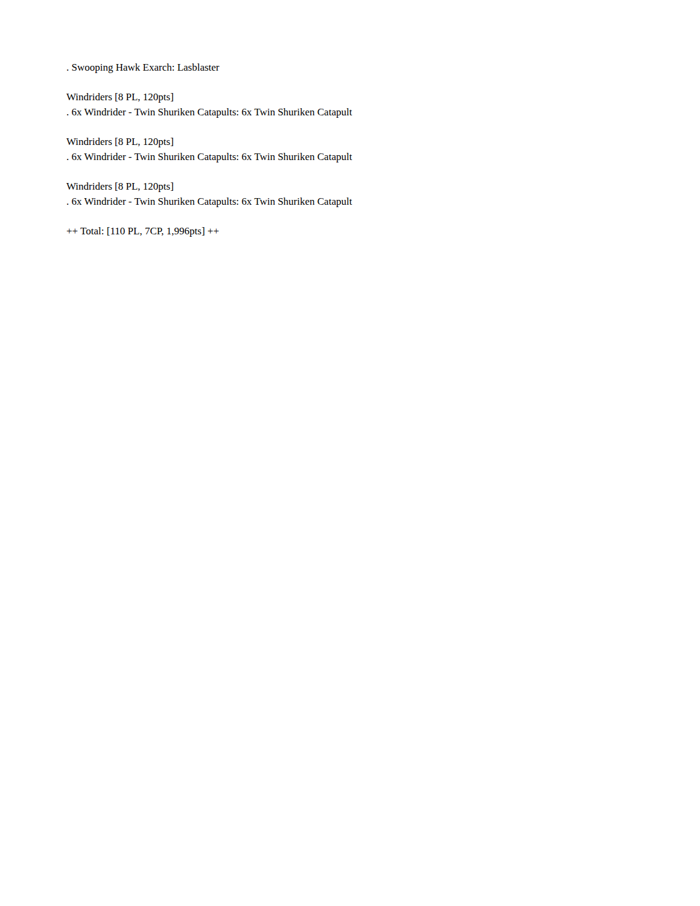. Swooping Hawk Exarch: Lasblaster
Windriders [8 PL, 120pts]
. 6x Windrider - Twin Shuriken Catapults: 6x Twin Shuriken Catapult
Windriders [8 PL, 120pts]
. 6x Windrider - Twin Shuriken Catapults: 6x Twin Shuriken Catapult
Windriders [8 PL, 120pts]
. 6x Windrider - Twin Shuriken Catapults: 6x Twin Shuriken Catapult
++ Total: [110 PL, 7CP, 1,996pts] ++